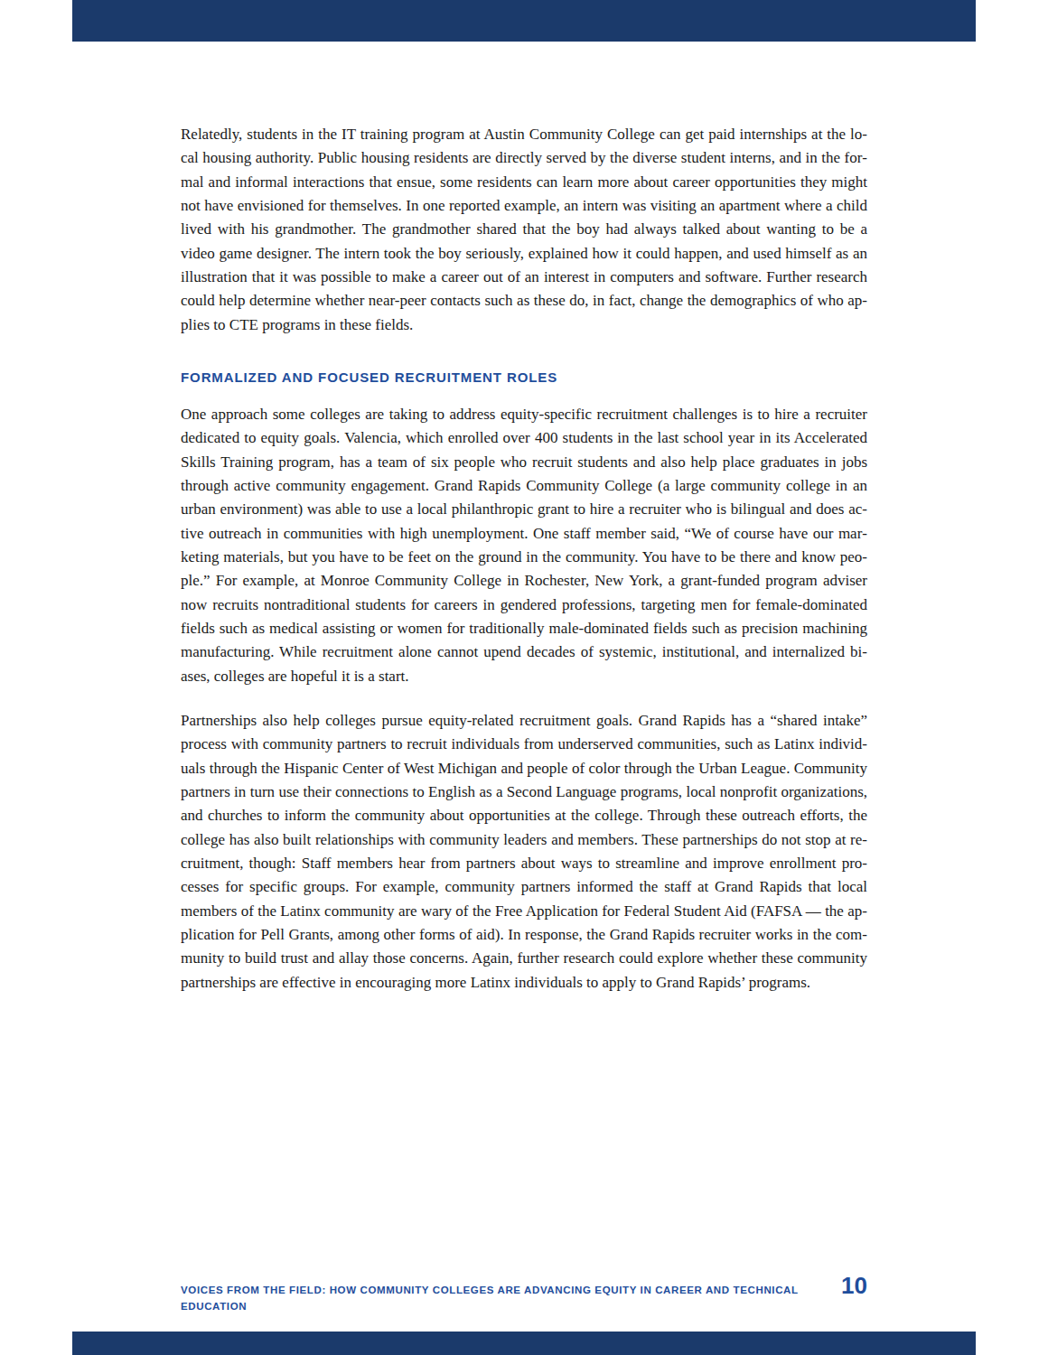Relatedly, students in the IT training program at Austin Community College can get paid internships at the local housing authority. Public housing residents are directly served by the diverse student interns, and in the formal and informal interactions that ensue, some residents can learn more about career opportunities they might not have envisioned for themselves. In one reported example, an intern was visiting an apartment where a child lived with his grandmother. The grandmother shared that the boy had always talked about wanting to be a video game designer. The intern took the boy seriously, explained how it could happen, and used himself as an illustration that it was possible to make a career out of an interest in computers and software. Further research could help determine whether near-peer contacts such as these do, in fact, change the demographics of who applies to CTE programs in these fields.
Formalized and Focused Recruitment Roles
One approach some colleges are taking to address equity-specific recruitment challenges is to hire a recruiter dedicated to equity goals. Valencia, which enrolled over 400 students in the last school year in its Accelerated Skills Training program, has a team of six people who recruit students and also help place graduates in jobs through active community engagement. Grand Rapids Community College (a large community college in an urban environment) was able to use a local philanthropic grant to hire a recruiter who is bilingual and does active outreach in communities with high unemployment. One staff member said, “We of course have our marketing materials, but you have to be feet on the ground in the community. You have to be there and know people.” For example, at Monroe Community College in Rochester, New York, a grant-funded program adviser now recruits nontraditional students for careers in gendered professions, targeting men for female-dominated fields such as medical assisting or women for traditionally male-dominated fields such as precision machining manufacturing. While recruitment alone cannot upend decades of systemic, institutional, and internalized biases, colleges are hopeful it is a start.
Partnerships also help colleges pursue equity-related recruitment goals. Grand Rapids has a “shared intake” process with community partners to recruit individuals from underserved communities, such as Latinx individuals through the Hispanic Center of West Michigan and people of color through the Urban League. Community partners in turn use their connections to English as a Second Language programs, local nonprofit organizations, and churches to inform the community about opportunities at the college. Through these outreach efforts, the college has also built relationships with community leaders and members. These partnerships do not stop at recruitment, though: Staff members hear from partners about ways to streamline and improve enrollment processes for specific groups. For example, community partners informed the staff at Grand Rapids that local members of the Latinx community are wary of the Free Application for Federal Student Aid (FAFSA — the application for Pell Grants, among other forms of aid). In response, the Grand Rapids recruiter works in the community to build trust and allay those concerns. Again, further research could explore whether these community partnerships are effective in encouraging more Latinx individuals to apply to Grand Rapids’ programs.
Voices from the Field: How Community Colleges Are Advancing Equity in Career and Technical Education
10